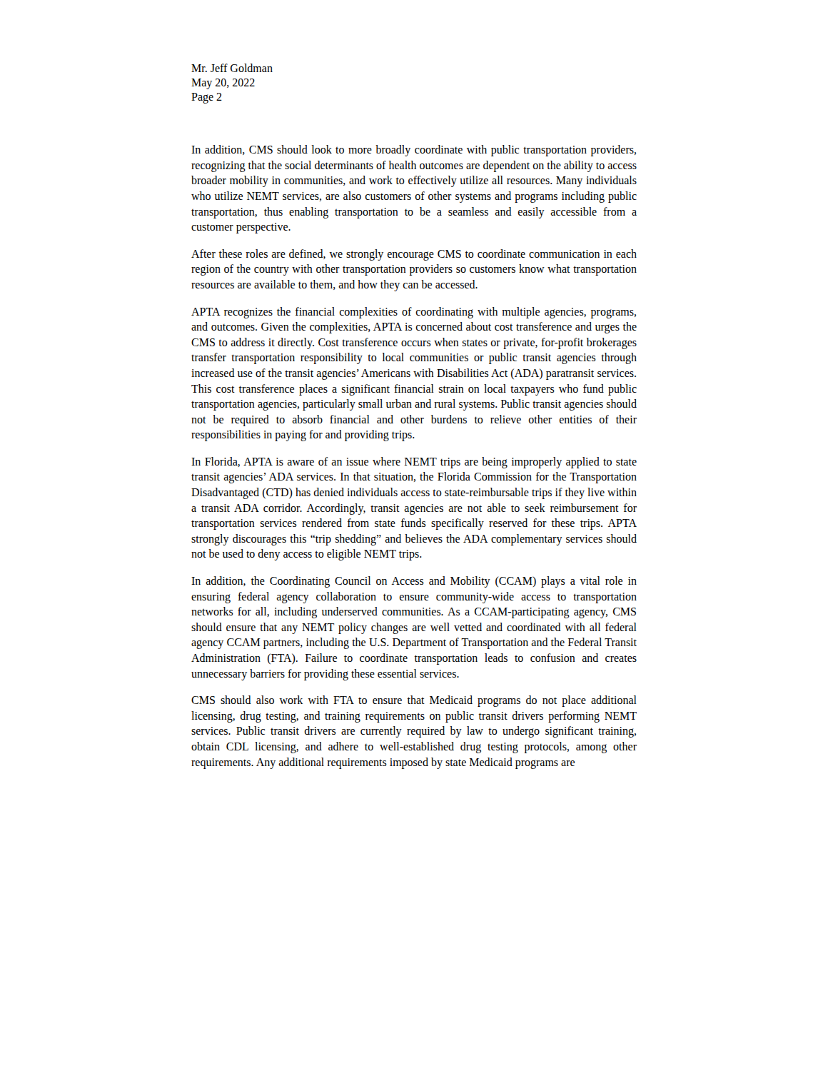Mr. Jeff Goldman
May 20, 2022
Page 2
In addition, CMS should look to more broadly coordinate with public transportation providers, recognizing that the social determinants of health outcomes are dependent on the ability to access broader mobility in communities, and work to effectively utilize all resources. Many individuals who utilize NEMT services, are also customers of other systems and programs including public transportation, thus enabling transportation to be a seamless and easily accessible from a customer perspective.
After these roles are defined, we strongly encourage CMS to coordinate communication in each region of the country with other transportation providers so customers know what transportation resources are available to them, and how they can be accessed.
APTA recognizes the financial complexities of coordinating with multiple agencies, programs, and outcomes. Given the complexities, APTA is concerned about cost transference and urges the CMS to address it directly. Cost transference occurs when states or private, for-profit brokerages transfer transportation responsibility to local communities or public transit agencies through increased use of the transit agencies’ Americans with Disabilities Act (ADA) paratransit services. This cost transference places a significant financial strain on local taxpayers who fund public transportation agencies, particularly small urban and rural systems. Public transit agencies should not be required to absorb financial and other burdens to relieve other entities of their responsibilities in paying for and providing trips.
In Florida, APTA is aware of an issue where NEMT trips are being improperly applied to state transit agencies’ ADA services. In that situation, the Florida Commission for the Transportation Disadvantaged (CTD) has denied individuals access to state-reimbursable trips if they live within a transit ADA corridor. Accordingly, transit agencies are not able to seek reimbursement for transportation services rendered from state funds specifically reserved for these trips. APTA strongly discourages this “trip shedding” and believes the ADA complementary services should not be used to deny access to eligible NEMT trips.
In addition, the Coordinating Council on Access and Mobility (CCAM) plays a vital role in ensuring federal agency collaboration to ensure community-wide access to transportation networks for all, including underserved communities. As a CCAM-participating agency, CMS should ensure that any NEMT policy changes are well vetted and coordinated with all federal agency CCAM partners, including the U.S. Department of Transportation and the Federal Transit Administration (FTA). Failure to coordinate transportation leads to confusion and creates unnecessary barriers for providing these essential services.
CMS should also work with FTA to ensure that Medicaid programs do not place additional licensing, drug testing, and training requirements on public transit drivers performing NEMT services. Public transit drivers are currently required by law to undergo significant training, obtain CDL licensing, and adhere to well-established drug testing protocols, among other requirements. Any additional requirements imposed by state Medicaid programs are